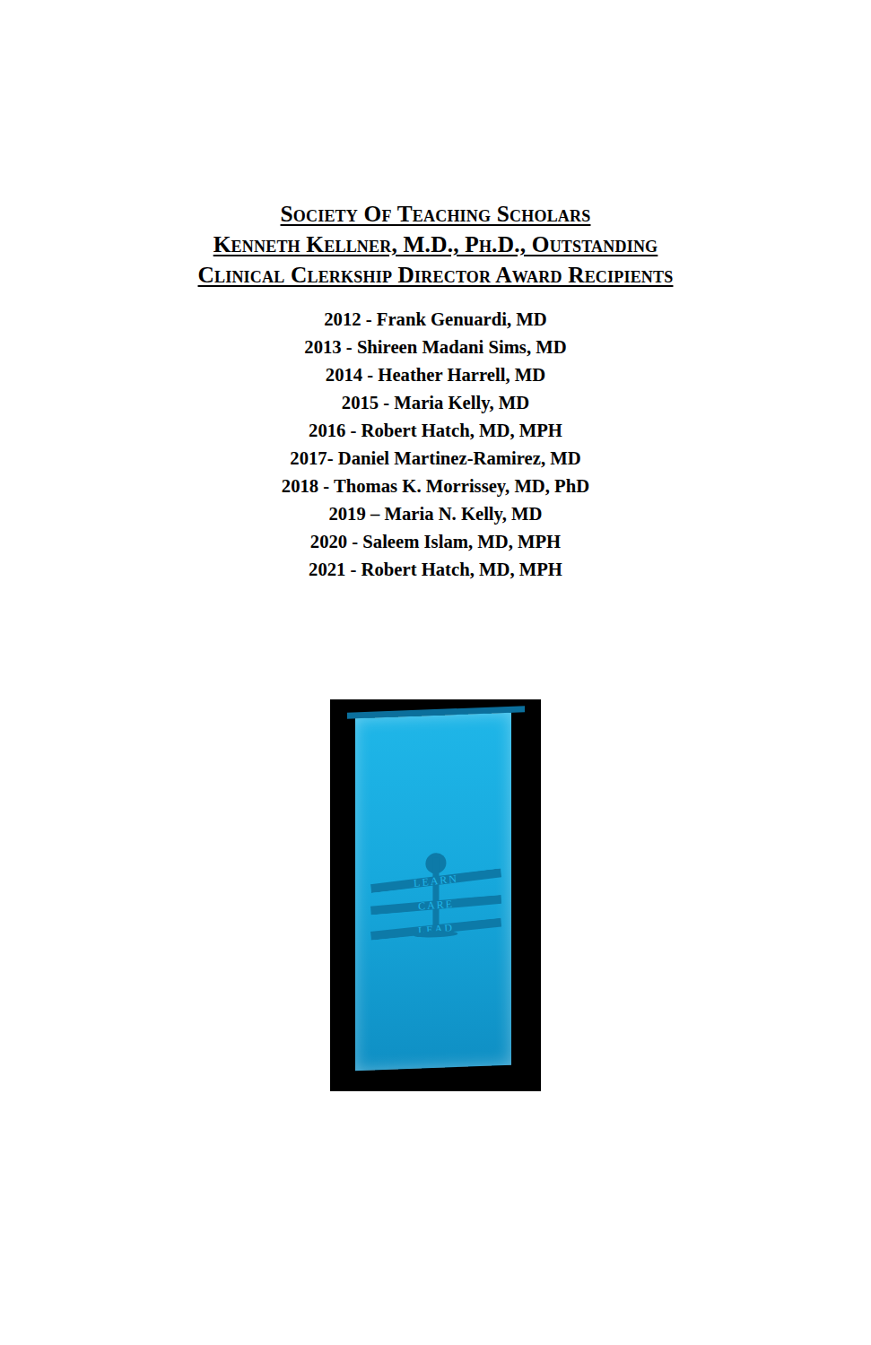Society Of Teaching Scholars Kenneth Kellner, M.D., Ph.D., Outstanding Clinical Clerkship Director Award Recipients
2012 - Frank Genuardi, MD
2013 - Shireen Madani Sims, MD
2014 - Heather Harrell, MD
2015 - Maria Kelly, MD
2016 - Robert Hatch, MD, MPH
2017- Daniel Martinez-Ramirez, MD
2018 - Thomas K. Morrissey, MD, PhD
2019 – Maria N. Kelly, MD
2020 - Saleem Islam, MD, MPH
2021 - Robert Hatch, MD, MPH
LEARN
CARE
LEAD